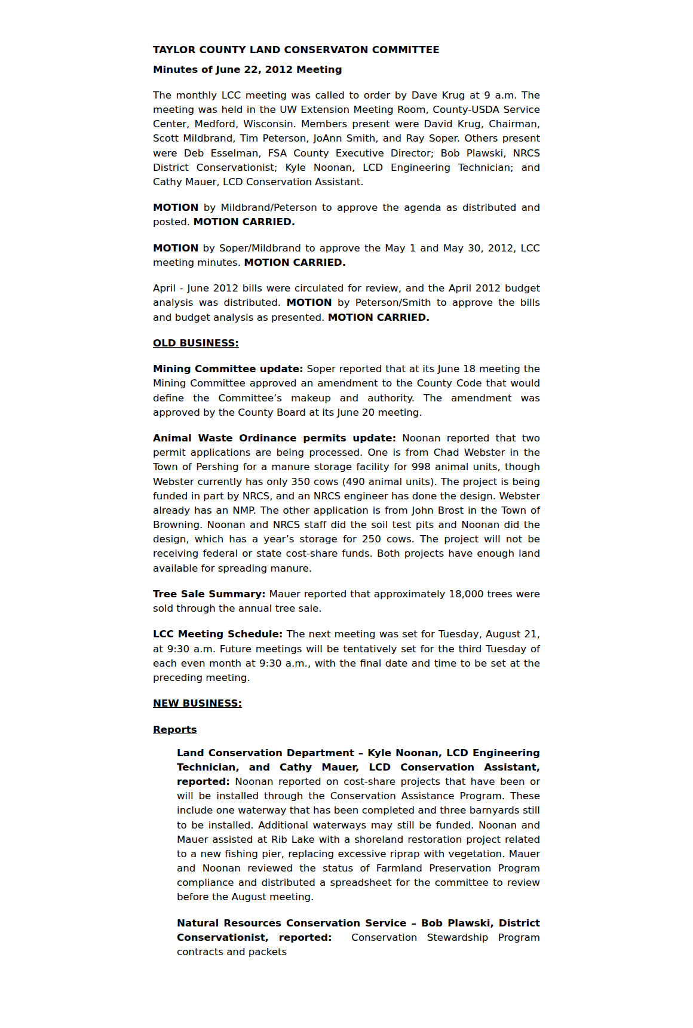TAYLOR COUNTY LAND CONSERVATON COMMITTEE
Minutes of June 22, 2012 Meeting
The monthly LCC meeting was called to order by Dave Krug at 9 a.m. The meeting was held in the UW Extension Meeting Room, County-USDA Service Center, Medford, Wisconsin. Members present were David Krug, Chairman, Scott Mildbrand, Tim Peterson, JoAnn Smith, and Ray Soper. Others present were Deb Esselman, FSA County Executive Director; Bob Plawski, NRCS District Conservationist; Kyle Noonan, LCD Engineering Technician; and Cathy Mauer, LCD Conservation Assistant.
MOTION by Mildbrand/Peterson to approve the agenda as distributed and posted. MOTION CARRIED.
MOTION by Soper/Mildbrand to approve the May 1 and May 30, 2012, LCC meeting minutes. MOTION CARRIED.
April - June 2012 bills were circulated for review, and the April 2012 budget analysis was distributed. MOTION by Peterson/Smith to approve the bills and budget analysis as presented. MOTION CARRIED.
OLD BUSINESS:
Mining Committee update: Soper reported that at its June 18 meeting the Mining Committee approved an amendment to the County Code that would define the Committee’s makeup and authority. The amendment was approved by the County Board at its June 20 meeting.
Animal Waste Ordinance permits update: Noonan reported that two permit applications are being processed. One is from Chad Webster in the Town of Pershing for a manure storage facility for 998 animal units, though Webster currently has only 350 cows (490 animal units). The project is being funded in part by NRCS, and an NRCS engineer has done the design. Webster already has an NMP. The other application is from John Brost in the Town of Browning. Noonan and NRCS staff did the soil test pits and Noonan did the design, which has a year’s storage for 250 cows. The project will not be receiving federal or state cost-share funds. Both projects have enough land available for spreading manure.
Tree Sale Summary: Mauer reported that approximately 18,000 trees were sold through the annual tree sale.
LCC Meeting Schedule: The next meeting was set for Tuesday, August 21, at 9:30 a.m. Future meetings will be tentatively set for the third Tuesday of each even month at 9:30 a.m., with the final date and time to be set at the preceding meeting.
NEW BUSINESS:
Reports
Land Conservation Department – Kyle Noonan, LCD Engineering Technician, and Cathy Mauer, LCD Conservation Assistant, reported: Noonan reported on cost-share projects that have been or will be installed through the Conservation Assistance Program. These include one waterway that has been completed and three barnyards still to be installed. Additional waterways may still be funded. Noonan and Mauer assisted at Rib Lake with a shoreland restoration project related to a new fishing pier, replacing excessive riprap with vegetation. Mauer and Noonan reviewed the status of Farmland Preservation Program compliance and distributed a spreadsheet for the committee to review before the August meeting.
Natural Resources Conservation Service – Bob Plawski, District Conservationist, reported: Conservation Stewardship Program contracts and packets